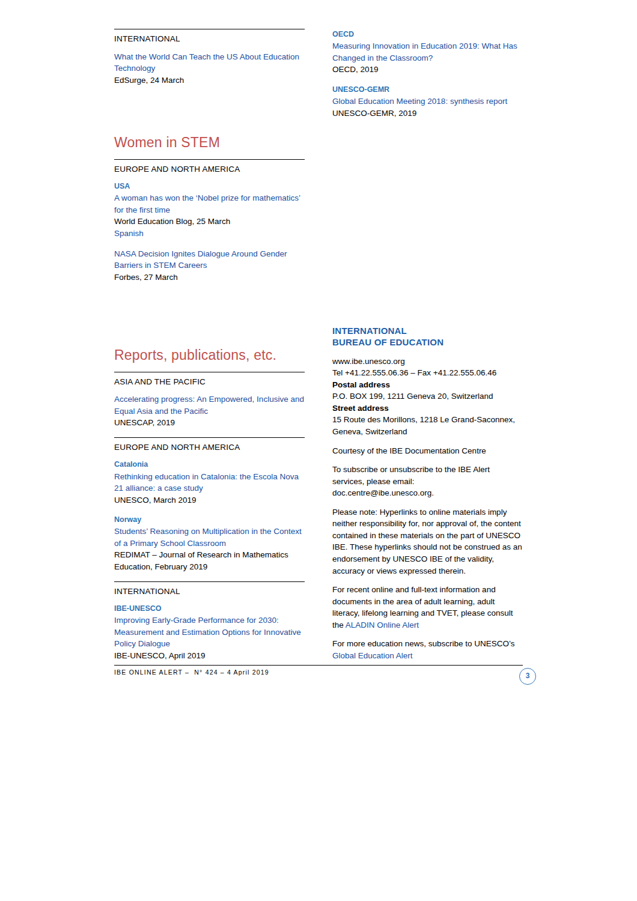INTERNATIONAL
What the World Can Teach the US About Education Technology
EdSurge, 24 March
Women in STEM
EUROPE AND NORTH AMERICA
USA
A woman has won the ‘Nobel prize for mathematics’ for the first time
World Education Blog, 25 March
Spanish
NASA Decision Ignites Dialogue Around Gender Barriers in STEM Careers
Forbes, 27 March
Reports, publications, etc.
ASIA AND THE PACIFIC
Accelerating progress: An Empowered, Inclusive and Equal Asia and the Pacific
UNESCAP, 2019
EUROPE AND NORTH AMERICA
Catalonia
Rethinking education in Catalonia: the Escola Nova 21 alliance: a case study
UNESCO, March 2019
Norway
Students’ Reasoning on Multiplication in the Context of a Primary School Classroom
REDIMAT – Journal of Research in Mathematics Education, February 2019
INTERNATIONAL
IBE-UNESCO
Improving Early-Grade Performance for 2030: Measurement and Estimation Options for Innovative Policy Dialogue
IBE-UNESCO, April 2019
OECD
Measuring Innovation in Education 2019: What Has Changed in the Classroom?
OECD, 2019
UNESCO-GEMR
Global Education Meeting 2018: synthesis report
UNESCO-GEMR, 2019
INTERNATIONAL
BUREAU OF EDUCATION
www.ibe.unesco.org
Tel +41.22.555.06.36 – Fax +41.22.555.06.46
Postal address
P.O. BOX 199, 1211 Geneva 20, Switzerland
Street address
15 Route des Morillons, 1218 Le Grand-Saconnex, Geneva, Switzerland
Courtesy of the IBE Documentation Centre
To subscribe or unsubscribe to the IBE Alert services, please email:
doc.centre@ibe.unesco.org.
Please note: Hyperlinks to online materials imply neither responsibility for, nor approval of, the content contained in these materials on the part of UNESCO IBE. These hyperlinks should not be construed as an endorsement by UNESCO IBE of the validity, accuracy or views expressed therein.
For recent online and full-text information and documents in the area of adult learning, adult literacy, lifelong learning and TVET, please consult the ALADIN Online Alert
For more education news, subscribe to UNESCO’s Global Education Alert
IBE ONLINE ALERT – N° 424 – 4 April 2019
3